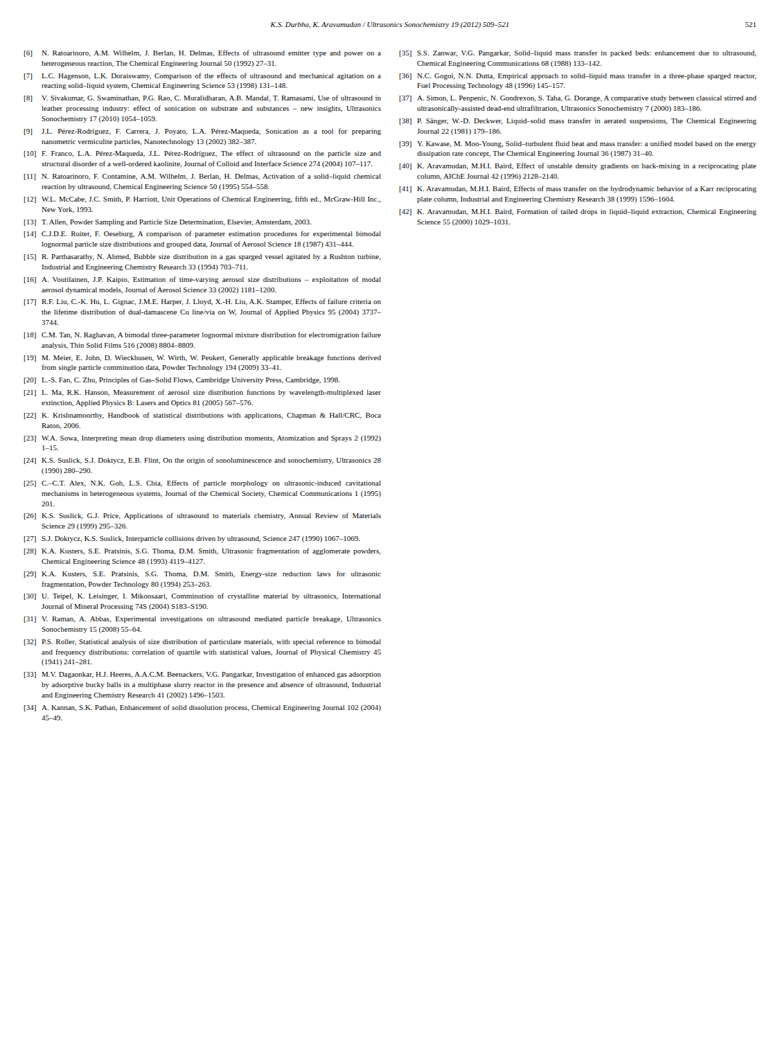K.S. Durbha, K. Aravamudan / Ultrasonics Sonochemistry 19 (2012) 509–521 521
[6] N. Ratoarinoro, A.M. Wilhelm, J. Berlan, H. Delmas, Effects of ultrasound emitter type and power on a heterogeneous reaction, The Chemical Engineering Journal 50 (1992) 27–31.
[7] L.C. Hagenson, L.K. Doraiswamy, Comparison of the effects of ultrasound and mechanical agitation on a reacting solid–liquid system, Chemical Engineering Science 53 (1998) 131–148.
[8] V. Sivakumar, G. Swaminathan, P.G. Rao, C. Muralidharan, A.B. Mandal, T. Ramasami, Use of ultrasound in leather processing industry: effect of sonication on substrate and substances – new insights, Ultrasonics Sonochemistry 17 (2010) 1054–1059.
[9] J.L. Pérez-Rodríguez, F. Carrera, J. Poyato, L.A. Pérez-Maqueda, Sonication as a tool for preparing nanometric vermiculite particles, Nanotechnology 13 (2002) 382–387.
[10] F. Franco, L.A. Pérez-Maqueda, J.L. Pérez-Rodríguez, The effect of ultrasound on the particle size and structural disorder of a well-ordered kaolinite, Journal of Colloid and Interface Science 274 (2004) 107–117.
[11] N. Ratoarinoro, F. Contamine, A.M. Wilhelm, J. Berlan, H. Delmas, Activation of a solid–liquid chemical reaction by ultrasound, Chemical Engineering Science 50 (1995) 554–558.
[12] W.L. McCabe, J.C. Smith, P. Harriott, Unit Operations of Chemical Engineering, fifth ed., McGraw-Hill Inc., New York, 1993.
[13] T. Allen, Powder Sampling and Particle Size Determination, Elsevier, Amsterdam, 2003.
[14] C.J.D.E. Ruiter, F. Oeseburg, A comparison of parameter estimation procedures for experimental bimodal lognormal particle size distributions and grouped data, Journal of Aerosol Science 18 (1987) 431–444.
[15] R. Parthasarathy, N. Ahmed, Bubble size distribution in a gas sparged vessel agitated by a Rushton turbine, Industrial and Engineering Chemistry Research 33 (1994) 703–711.
[16] A. Voutilainen, J.P. Kaipio, Estimation of time-varying aerosol size distributions – exploitation of modal aerosol dynamical models, Journal of Aerosol Science 33 (2002) 1181–1200.
[17] R.F. Liu, C.-K. Hu, L. Gignac, J.M.E. Harper, J. Lloyd, X.-H. Liu, A.K. Stamper, Effects of failure criteria on the lifetime distribution of dual-damascene Cu line/via on W, Journal of Applied Physics 95 (2004) 3737–3744.
[18] C.M. Tan, N. Raghavan, A bimodal three-parameter lognormal mixture distribution for electromigration failure analysis, Thin Solid Films 516 (2008) 8804–8809.
[19] M. Meier, E. John, D. Wieckhusen, W. Wirth, W. Peukert, Generally applicable breakage functions derived from single particle comminution data, Powder Technology 194 (2009) 33–41.
[20] L.-S. Fan, C. Zhu, Principles of Gas–Solid Flows, Cambridge University Press, Cambridge, 1998.
[21] L. Ma, R.K. Hanson, Measurement of aerosol size distribution functions by wavelength-multiplexed laser extinction, Applied Physics B: Lasers and Optics 81 (2005) 567–576.
[22] K. Krishnamoorthy, Handbook of statistical distributions with applications, Chapman & Hall/CRC, Boca Raton, 2006.
[23] W.A. Sowa, Interpreting mean drop diameters using distribution moments, Atomization and Sprays 2 (1992) 1–15.
[24] K.S. Suslick, S.J. Doktycz, E.B. Flint, On the origin of sonoluminescence and sonochemistry, Ultrasonics 28 (1990) 280–290.
[25] C.–C.T. Alex, N.K. Goh, L.S. Chia, Effects of particle morphology on ultrasonic-induced cavitational mechanisms in heterogeneous systems, Journal of the Chemical Society, Chemical Communications 1 (1995) 201.
[26] K.S. Suslick, G.J. Price, Applications of ultrasound to materials chemistry, Annual Review of Materials Science 29 (1999) 295–326.
[27] S.J. Doktycz, K.S. Suslick, Interparticle collisions driven by ultrasound, Science 247 (1990) 1067–1069.
[28] K.A. Kusters, S.E. Pratsinis, S.G. Thoma, D.M. Smith, Ultrasonic fragmentation of agglomerate powders, Chemical Engineering Science 48 (1993) 4119–4127.
[29] K.A. Kusters, S.E. Pratsinis, S.G. Thoma, D.M. Smith, Energy-size reduction laws for ultrasonic fragmentation, Powder Technology 80 (1994) 253–263.
[30] U. Teipel, K. Leisinger, I. Mikonsaari, Comminution of crystalline material by ultrasonics, International Journal of Mineral Processing 74S (2004) S183–S190.
[31] V. Raman, A. Abbas, Experimental investigations on ultrasound mediated particle breakage, Ultrasonics Sonochemistry 15 (2008) 55–64.
[32] P.S. Roller, Statistical analysis of size distribution of particulate materials, with special reference to bimodal and frequency distributions: correlation of quartile with statistical values, Journal of Physical Chemistry 45 (1941) 241–281.
[33] M.V. Dagaonkar, H.J. Heeres, A.A.C.M. Beenackers, V.G. Pangarkar, Investigation of enhanced gas adsorption by adsorptive bucky balls in a multiphase slurry reactor in the presence and absence of ultrasound, Industrial and Engineering Chemistry Research 41 (2002) 1496–1503.
[34] A. Kannan, S.K. Pathan, Enhancement of solid dissolution process, Chemical Engineering Journal 102 (2004) 45–49.
[35] S.S. Zanwar, V.G. Pangarkar, Solid–liquid mass transfer in packed beds: enhancement due to ultrasound, Chemical Engineering Communications 68 (1988) 133–142.
[36] N.C. Gogoi, N.N. Dutta, Empirical approach to solid–liquid mass transfer in a three-phase sparged reactor, Fuel Processing Technology 48 (1996) 145–157.
[37] A. Simon, L. Penpenic, N. Gondrexon, S. Taha, G. Dorange, A comparative study between classical stirred and ultrasonically-assisted dead-end ultrafiltration, Ultrasonics Sonochemistry 7 (2000) 183–186.
[38] P. Sänger, W.-D. Deckwer, Liquid–solid mass transfer in aerated suspensions, The Chemical Engineering Journal 22 (1981) 179–186.
[39] Y. Kawase, M. Moo-Young, Solid–turbulent fluid heat and mass transfer: a unified model based on the energy dissipation rate concept, The Chemical Engineering Journal 36 (1987) 31–40.
[40] K. Aravamudan, M.H.I. Baird, Effect of unstable density gradients on back-mixing in a reciprocating plate column, AIChE Journal 42 (1996) 2128–2140.
[41] K. Aravamudan, M.H.I. Baird, Effects of mass transfer on the hydrodynamic behavior of a Karr reciprocating plate column, Industrial and Engineering Chemistry Research 38 (1999) 1596–1604.
[42] K. Aravamudan, M.H.I. Baird, Formation of tailed drops in liquid–liquid extraction, Chemical Engineering Science 55 (2000) 1029–1031.